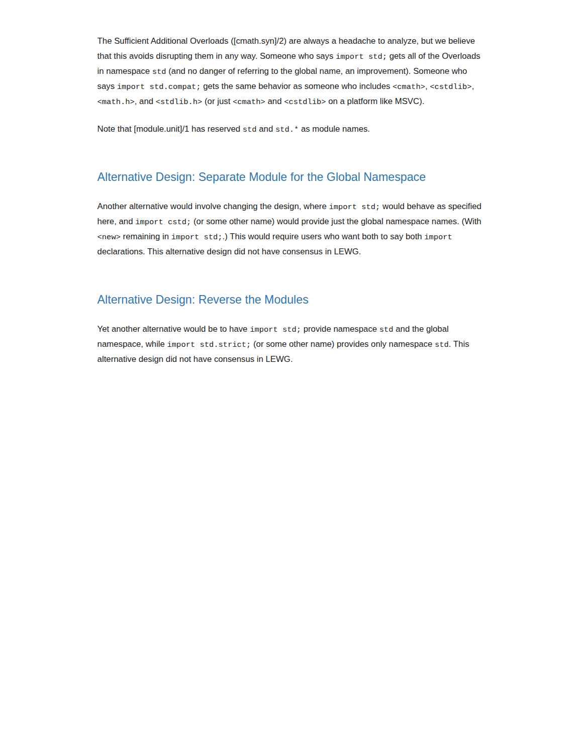The Sufficient Additional Overloads ([cmath.syn]/2) are always a headache to analyze, but we believe that this avoids disrupting them in any way. Someone who says import std; gets all of the Overloads in namespace std (and no danger of referring to the global name, an improvement). Someone who says import std.compat; gets the same behavior as someone who includes <cmath>, <cstdlib>, <math.h>, and <stdlib.h> (or just <cmath> and <cstdlib> on a platform like MSVC).
Note that [module.unit]/1 has reserved std and std.* as module names.
Alternative Design: Separate Module for the Global Namespace
Another alternative would involve changing the design, where import std; would behave as specified here, and import cstd; (or some other name) would provide just the global namespace names. (With <new> remaining in import std;.) This would require users who want both to say both import declarations. This alternative design did not have consensus in LEWG.
Alternative Design: Reverse the Modules
Yet another alternative would be to have import std; provide namespace std and the global namespace, while import std.strict; (or some other name) provides only namespace std. This alternative design did not have consensus in LEWG.